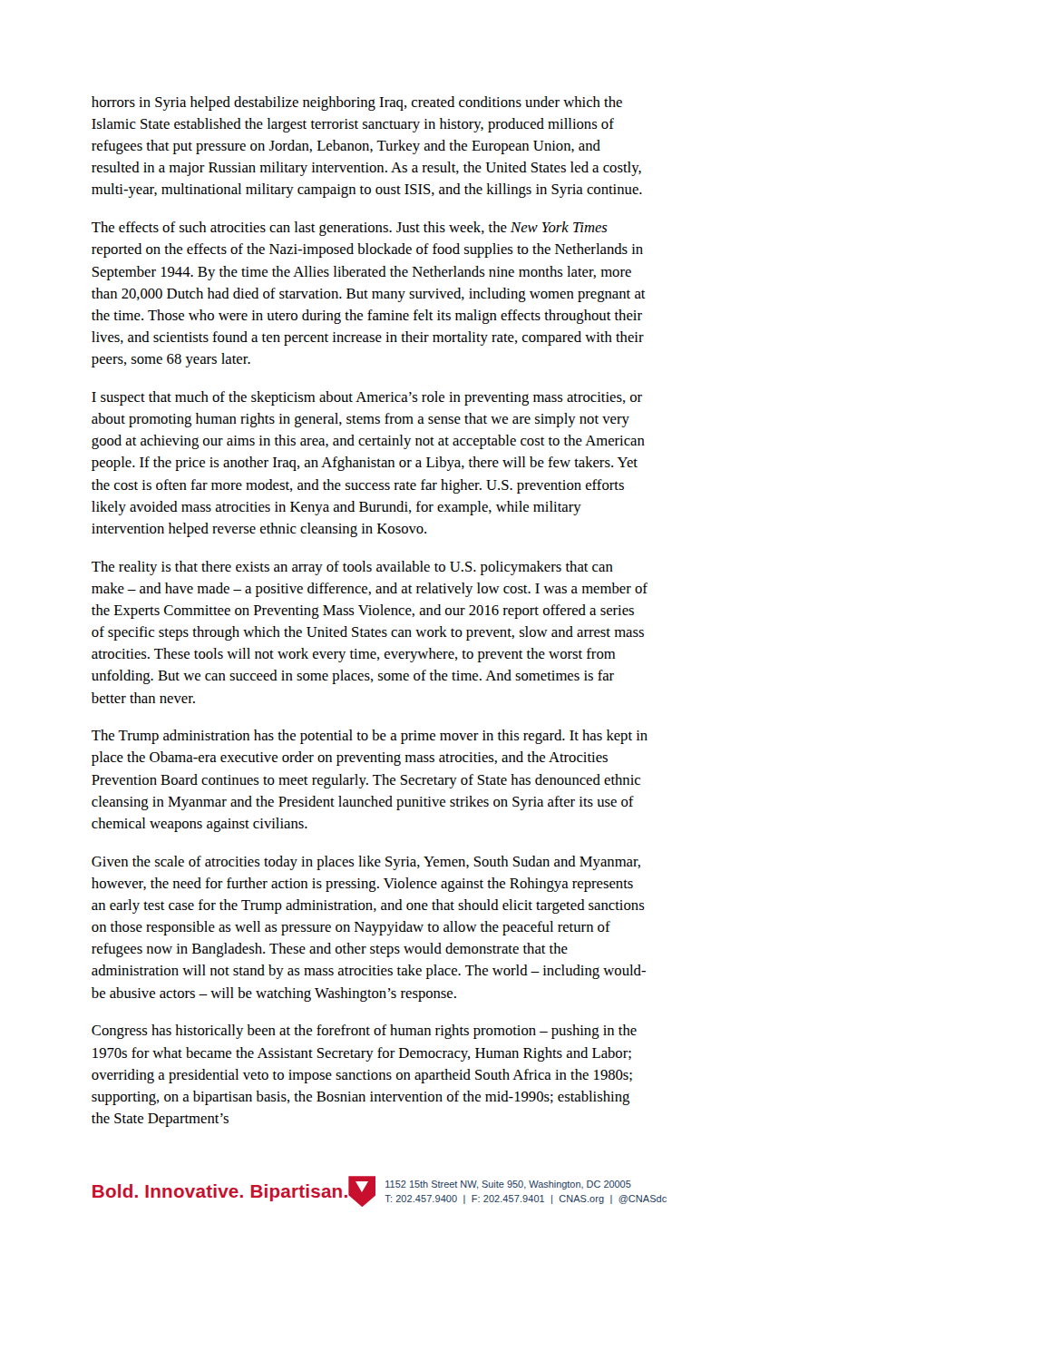horrors in Syria helped destabilize neighboring Iraq, created conditions under which the Islamic State established the largest terrorist sanctuary in history, produced millions of refugees that put pressure on Jordan, Lebanon, Turkey and the European Union, and resulted in a major Russian military intervention. As a result, the United States led a costly, multi-year, multinational military campaign to oust ISIS, and the killings in Syria continue.
The effects of such atrocities can last generations. Just this week, the New York Times reported on the effects of the Nazi-imposed blockade of food supplies to the Netherlands in September 1944. By the time the Allies liberated the Netherlands nine months later, more than 20,000 Dutch had died of starvation. But many survived, including women pregnant at the time. Those who were in utero during the famine felt its malign effects throughout their lives, and scientists found a ten percent increase in their mortality rate, compared with their peers, some 68 years later.
I suspect that much of the skepticism about America’s role in preventing mass atrocities, or about promoting human rights in general, stems from a sense that we are simply not very good at achieving our aims in this area, and certainly not at acceptable cost to the American people. If the price is another Iraq, an Afghanistan or a Libya, there will be few takers. Yet the cost is often far more modest, and the success rate far higher. U.S. prevention efforts likely avoided mass atrocities in Kenya and Burundi, for example, while military intervention helped reverse ethnic cleansing in Kosovo.
The reality is that there exists an array of tools available to U.S. policymakers that can make – and have made – a positive difference, and at relatively low cost. I was a member of the Experts Committee on Preventing Mass Violence, and our 2016 report offered a series of specific steps through which the United States can work to prevent, slow and arrest mass atrocities. These tools will not work every time, everywhere, to prevent the worst from unfolding. But we can succeed in some places, some of the time. And sometimes is far better than never.
The Trump administration has the potential to be a prime mover in this regard. It has kept in place the Obama-era executive order on preventing mass atrocities, and the Atrocities Prevention Board continues to meet regularly. The Secretary of State has denounced ethnic cleansing in Myanmar and the President launched punitive strikes on Syria after its use of chemical weapons against civilians.
Given the scale of atrocities today in places like Syria, Yemen, South Sudan and Myanmar, however, the need for further action is pressing. Violence against the Rohingya represents an early test case for the Trump administration, and one that should elicit targeted sanctions on those responsible as well as pressure on Naypyidaw to allow the peaceful return of refugees now in Bangladesh. These and other steps would demonstrate that the administration will not stand by as mass atrocities take place. The world – including would-be abusive actors – will be watching Washington’s response.
Congress has historically been at the forefront of human rights promotion – pushing in the 1970s for what became the Assistant Secretary for Democracy, Human Rights and Labor; overriding a presidential veto to impose sanctions on apartheid South Africa in the 1980s; supporting, on a bipartisan basis, the Bosnian intervention of the mid-1990s; establishing the State Department’s
Bold. Innovative. Bipartisan.
1152 15th Street NW, Suite 950, Washington, DC 20005
T: 202.457.9400 | F: 202.457.9401 | CNAS.org | @CNASdc